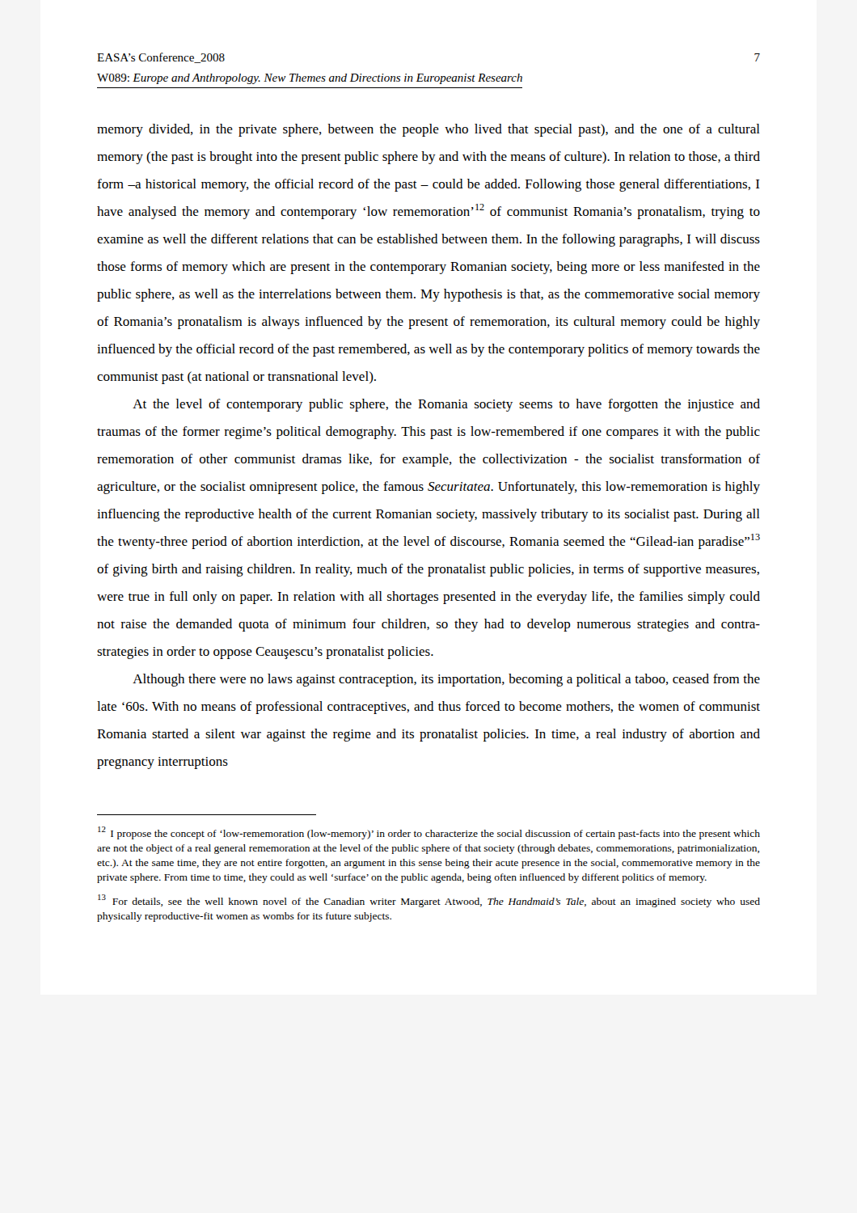EASA’s Conference_2008 7
W089: Europe and Anthropology. New Themes and Directions in Europeanist Research
memory divided, in the private sphere, between the people who lived that special past), and the one of a cultural memory (the past is brought into the present public sphere by and with the means of culture). In relation to those, a third form –a historical memory, the official record of the past – could be added. Following those general differentiations, I have analysed the memory and contemporary ‘low rememoration’12 of communist Romania’s pronatalism, trying to examine as well the different relations that can be established between them. In the following paragraphs, I will discuss those forms of memory which are present in the contemporary Romanian society, being more or less manifested in the public sphere, as well as the interrelations between them. My hypothesis is that, as the commemorative social memory of Romania’s pronatalism is always influenced by the present of rememoration, its cultural memory could be highly influenced by the official record of the past remembered, as well as by the contemporary politics of memory towards the communist past (at national or transnational level).
At the level of contemporary public sphere, the Romania society seems to have forgotten the injustice and traumas of the former regime’s political demography. This past is low-remembered if one compares it with the public rememoration of other communist dramas like, for example, the collectivization - the socialist transformation of agriculture, or the socialist omnipresent police, the famous Securitatea. Unfortunately, this low-rememoration is highly influencing the reproductive health of the current Romanian society, massively tributary to its socialist past. During all the twenty-three period of abortion interdiction, at the level of discourse, Romania seemed the “Gilead-ian paradise”13 of giving birth and raising children. In reality, much of the pronatalist public policies, in terms of supportive measures, were true in full only on paper. In relation with all shortages presented in the everyday life, the families simply could not raise the demanded quota of minimum four children, so they had to develop numerous strategies and contra-strategies in order to oppose Ceauşescu’s pronatalist policies.
Although there were no laws against contraception, its importation, becoming a political a taboo, ceased from the late ‘60s. With no means of professional contraceptives, and thus forced to become mothers, the women of communist Romania started a silent war against the regime and its pronatalist policies. In time, a real industry of abortion and pregnancy interruptions
12 I propose the concept of ‘low-rememoration (low-memory)’ in order to characterize the social discussion of certain past-facts into the present which are not the object of a real general rememoration at the level of the public sphere of that society (through debates, commemorations, patrimonialization, etc.). At the same time, they are not entire forgotten, an argument in this sense being their acute presence in the social, commemorative memory in the private sphere. From time to time, they could as well ‘surface’ on the public agenda, being often influenced by different politics of memory.
13 For details, see the well known novel of the Canadian writer Margaret Atwood, The Handmaid’s Tale, about an imagined society who used physically reproductive-fit women as wombs for its future subjects.